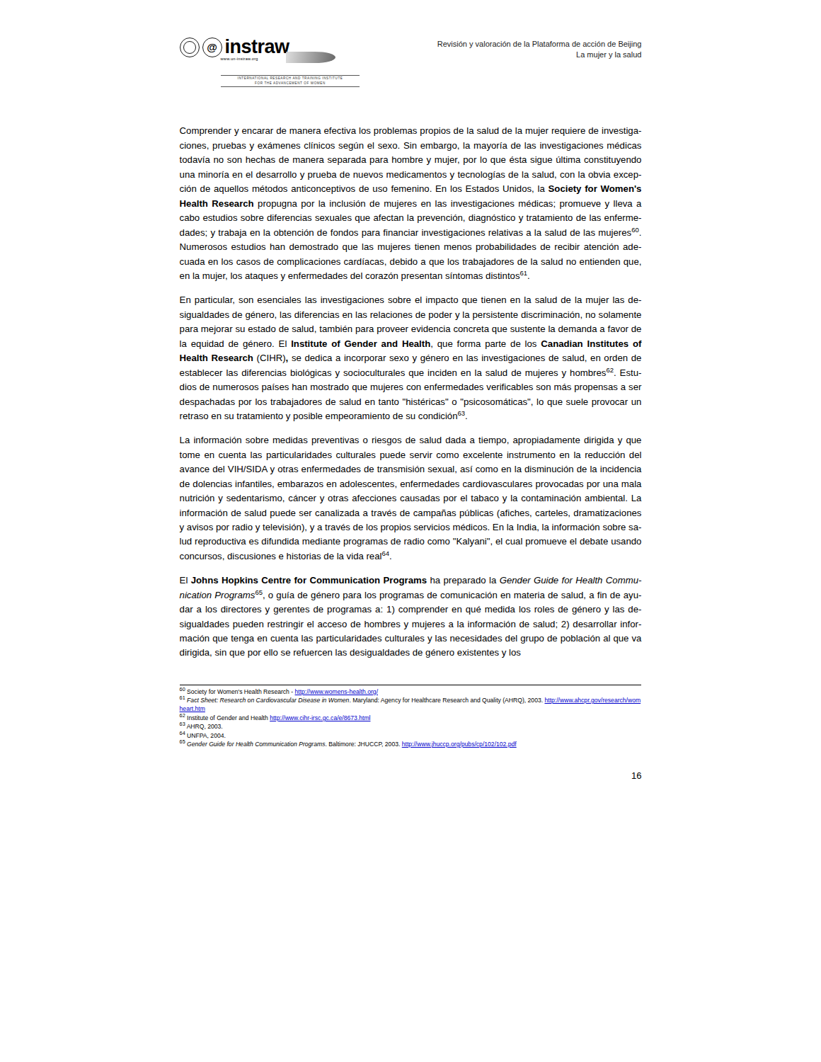@
instraw
www.un-instraw.org
INTERNATIONAL RESEARCH AND TRAINING INSTITUTE
FOR THE ADVANCEMENT OF WOMEN
Revisión y valoración de la Plataforma de acción de Beijing
La mujer y la salud
Comprender y encarar de manera efectiva los problemas propios de la salud de la mujer requiere de investigaciones, pruebas y exámenes clínicos según el sexo. Sin embargo, la mayoría de las investigaciones médicas todavía no son hechas de manera separada para hombre y mujer, por lo que ésta sigue última constituyendo una minoría en el desarrollo y prueba de nuevos medicamentos y tecnologías de la salud, con la obvia excepción de aquellos métodos anticonceptivos de uso femenino. En los Estados Unidos, la Society for Women's Health Research propugna por la inclusión de mujeres en las investigaciones médicas; promueve y lleva a cabo estudios sobre diferencias sexuales que afectan la prevención, diagnóstico y tratamiento de las enfermedades; y trabaja en la obtención de fondos para financiar investigaciones relativas a la salud de las mujeres60. Numerosos estudios han demostrado que las mujeres tienen menos probabilidades de recibir atención adecuada en los casos de complicaciones cardíacas, debido a que los trabajadores de la salud no entienden que, en la mujer, los ataques y enfermedades del corazón presentan síntomas distintos61.
En particular, son esenciales las investigaciones sobre el impacto que tienen en la salud de la mujer las desigualdades de género, las diferencias en las relaciones de poder y la persistente discriminación, no solamente para mejorar su estado de salud, también para proveer evidencia concreta que sustente la demanda a favor de la equidad de género. El Institute of Gender and Health, que forma parte de los Canadian Institutes of Health Research (CIHR), se dedica a incorporar sexo y género en las investigaciones de salud, en orden de establecer las diferencias biológicas y socioculturales que inciden en la salud de mujeres y hombres62. Estudios de numerosos países han mostrado que mujeres con enfermedades verificables son más propensas a ser despachadas por los trabajadores de salud en tanto "histéricas" o "psicosomáticas", lo que suele provocar un retraso en su tratamiento y posible empeoramiento de su condición63.
La información sobre medidas preventivas o riesgos de salud dada a tiempo, apropiadamente dirigida y que tome en cuenta las particularidades culturales puede servir como excelente instrumento en la reducción del avance del VIH/SIDA y otras enfermedades de transmisión sexual, así como en la disminución de la incidencia de dolencias infantiles, embarazos en adolescentes, enfermedades cardiovasculares provocadas por una mala nutrición y sedentarismo, cáncer y otras afecciones causadas por el tabaco y la contaminación ambiental. La información de salud puede ser canalizada a través de campañas públicas (afiches, carteles, dramatizaciones y avisos por radio y televisión), y a través de los propios servicios médicos. En la India, la información sobre salud reproductiva es difundida mediante programas de radio como "Kalyani", el cual promueve el debate usando concursos, discusiones e historias de la vida real64.
El Johns Hopkins Centre for Communication Programs ha preparado la Gender Guide for Health Communication Programs65, o guía de género para los programas de comunicación en materia de salud, a fin de ayudar a los directores y gerentes de programas a: 1) comprender en qué medida los roles de género y las desigualdades pueden restringir el acceso de hombres y mujeres a la información de salud; 2) desarrollar información que tenga en cuenta las particularidades culturales y las necesidades del grupo de población al que va dirigida, sin que por ello se refuercen las desigualdades de género existentes y los
60 Society for Women's Health Research - http://www.womens-health.org/
61 Fact Sheet: Research on Cardiovascular Disease in Women. Maryland: Agency for Healthcare Research and Quality (AHRQ), 2003. http://www.ahcpr.gov/research/womheart.htm
62 Institute of Gender and Health http://www.cihr-irsc.gc.ca/e/8673.html
63 AHRQ, 2003.
64 UNFPA, 2004.
65 Gender Guide for Health Communication Programs. Baltimore: JHUCCP, 2003. http://www.jhuccp.org/pubs/cp/102/102.pdf
16